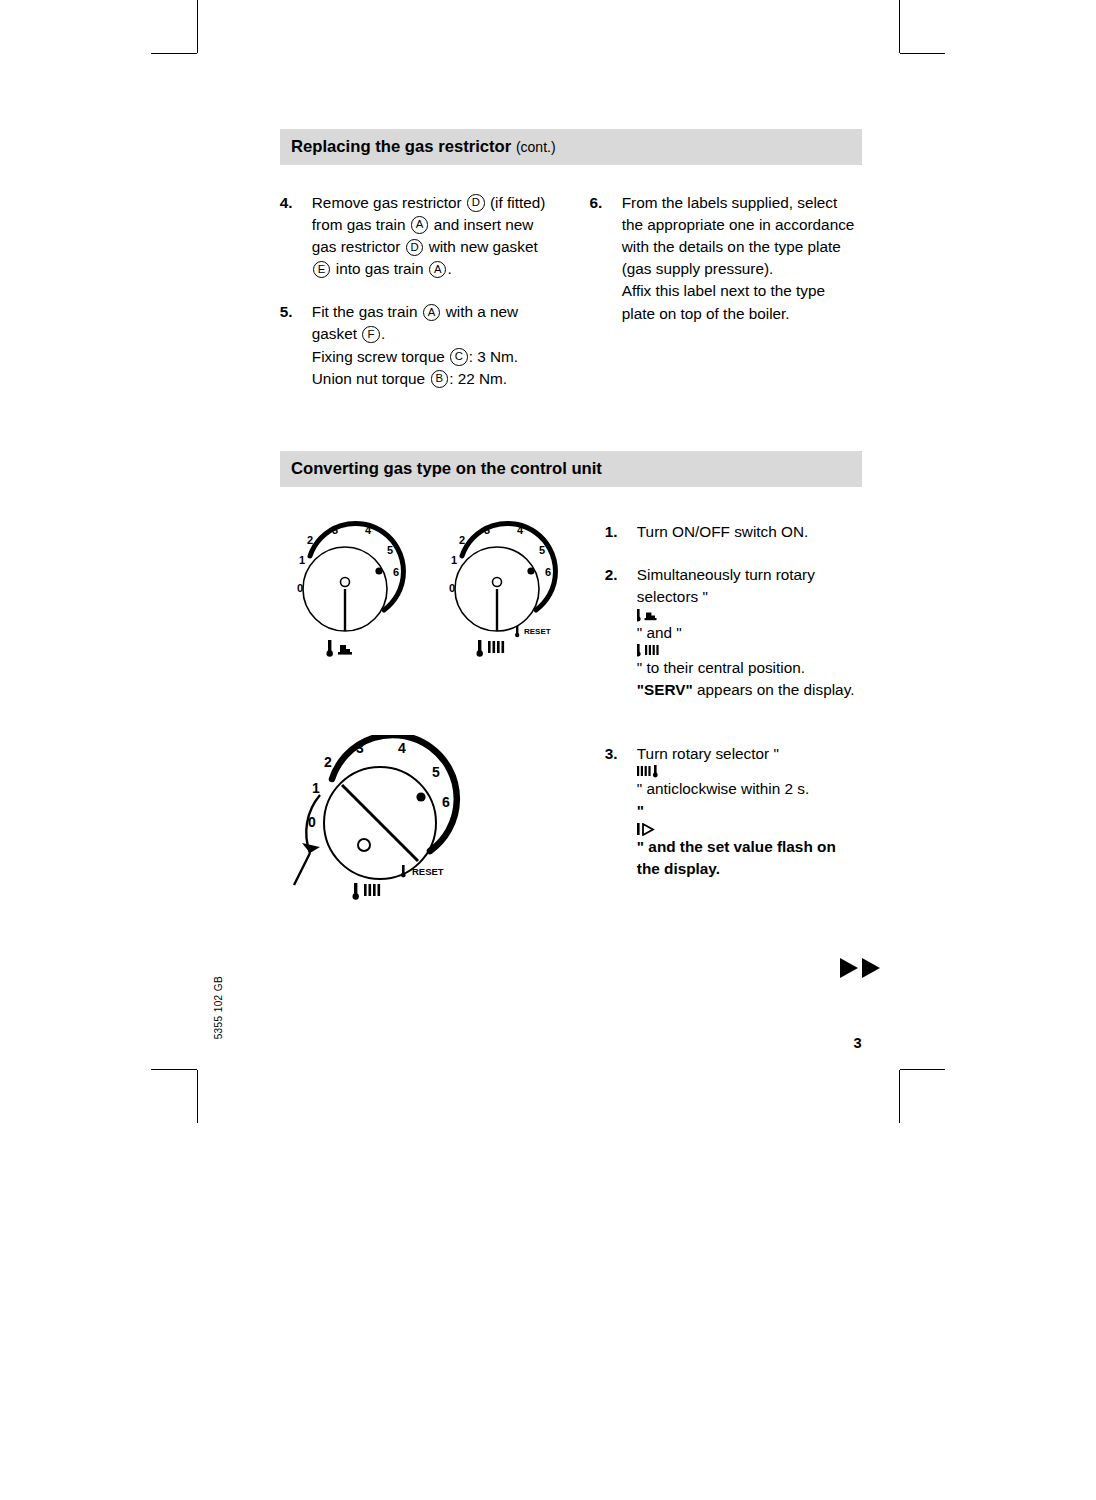Replacing the gas restrictor (cont.)
4. Remove gas restrictor D (if fitted) from gas train A and insert new gas restrictor D with new gasket E into gas train A.
5. Fit the gas train A with a new gasket F.
Fixing screw torque C: 3 Nm.
Union nut torque B: 22 Nm.
6. From the labels supplied, select the appropriate one in accordance with the details on the type plate (gas supply pressure).
Affix this label next to the type plate on top of the boiler.
Converting gas type on the control unit
1 2 3 4 5 6 0
1 2 3 4 5 6 0 RESET
1. Turn ON/OFF switch ON.
2. Simultaneously turn rotary selectors "" and "" to their central position.
"SERV" appears on the display.
1 2 3 4 5 6 0 RESET
3. Turn rotary selector "" anticlockwise within 2 s.
"" and the set value flash on the display.
5355 102 GB
3